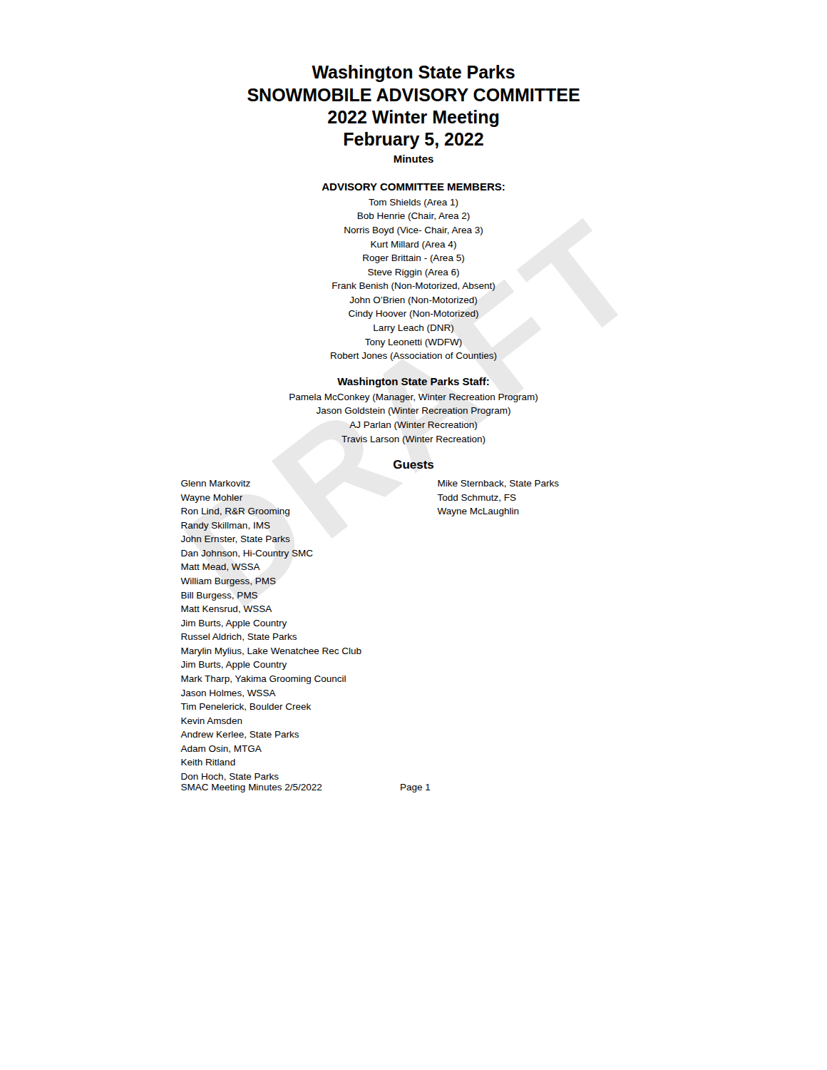DRAFT
Washington State Parks
SNOWMOBILE ADVISORY COMMITTEE
2022 Winter Meeting
February 5, 2022
Minutes
ADVISORY COMMITTEE MEMBERS:
Tom Shields (Area 1)
Bob Henrie (Chair, Area 2)
Norris Boyd (Vice- Chair, Area 3)
Kurt Millard (Area 4)
Roger Brittain - (Area 5)
Steve Riggin (Area 6)
Frank Benish (Non-Motorized, Absent)
John O’Brien (Non-Motorized)
Cindy Hoover (Non-Motorized)
Larry Leach (DNR)
Tony Leonetti (WDFW)
Robert Jones (Association of Counties)
Washington State Parks Staff:
Pamela McConkey (Manager, Winter Recreation Program)
Jason Goldstein (Winter Recreation Program)
AJ Parlan (Winter Recreation)
Travis Larson (Winter Recreation)
Guests
| Glenn Markovitz | Mike Sternback, State Parks |
| Wayne Mohler | Todd Schmutz, FS |
| Ron Lind, R&R Grooming | Wayne McLaughlin |
| Randy Skillman, IMS | |
| John Ernster, State Parks | |
| Dan Johnson, Hi-Country SMC | |
| Matt Mead, WSSA | |
| William Burgess, PMS | |
| Bill Burgess, PMS | |
| Matt Kensrud, WSSA | |
| Jim Burts, Apple Country | |
| Russel Aldrich, State Parks | |
| Marylin Mylius, Lake Wenatchee Rec Club | |
| Jim Burts, Apple Country | |
| Mark Tharp, Yakima Grooming Council | |
| Jason Holmes, WSSA | |
| Tim Penelerick, Boulder Creek | |
| Kevin Amsden | |
| Andrew Kerlee, State Parks | |
| Adam Osin, MTGA | |
| Keith Ritland | |
| Don Hoch, State Parks | |
SMAC Meeting Minutes 2/5/2022 Page 1